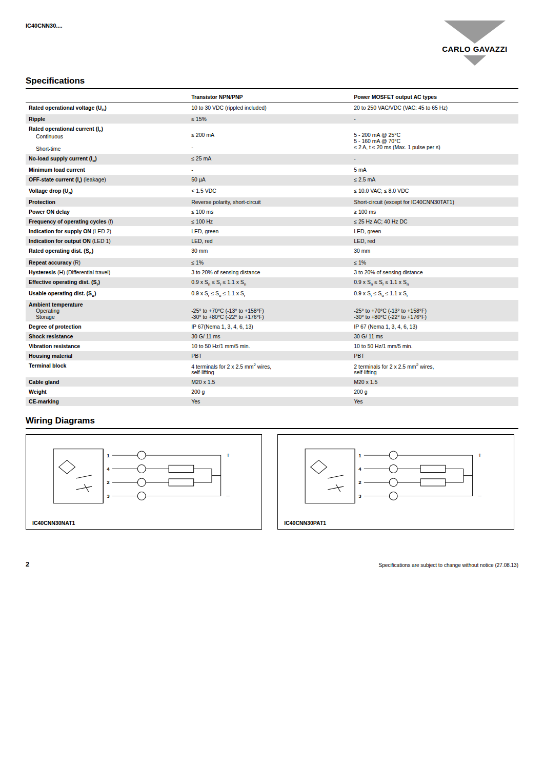IC40CNN30....
CARLO GAVAZZI
Specifications
| | Transistor NPN/PNP | Power MOSFET output AC types |
| --- | --- | --- |
| Rated operational voltage (U B ) | 10 to 30 VDC (rippled included) | 20 to 250 VAC/VDC (VAC: 45 to 65 Hz) |
| Ripple | ≤ 15% | - |
| Rated operational current (I e ) Continuous Short-time | ≤ 200 mA - | 5 - 200 mA @ 25°C 5 - 160 mA @ 70°C ≤ 2 A, t ≤ 20 ms (Max. 1 pulse per s) |
| No-load supply current (I o ) | ≤ 25 mA | - |
| Minimum load current | - | 5 mA |
| OFF-state current (I r ) (leakage) | 50 µA | ≤ 2.5 mA |
| Voltage drop (U d ) | < 1.5 VDC | ≤ 10.0 VAC; ≤ 8.0 VDC |
| Protection | Reverse polarity, short-circuit | Short-circuit (except for IC40CNN30TAT1) |
| Power ON delay | ≤ 100 ms | ≥ 100 ms |
| Frequency of operating cycles (f) | ≤ 100 Hz | ≤ 25 Hz AC; 40 Hz DC |
| Indication for supply ON (LED 2) | LED, green | LED, green |
| Indication for output ON (LED 1) | LED, red | LED, red |
| Rated operating dist. (S n ) | 30 mm | 30 mm |
| Repeat accuracy (R) | ≤ 1% | ≤ 1% |
| Hysteresis (H) (Differential travel) | 3 to 20% of sensing distance | 3 to 20% of sensing distance |
| Effective operating dist. (S r ) | 0.9 x S n ≤ S r ≤ 1.1 x S n | 0.9 x S n ≤ S r ≤ 1.1 x S n |
| Usable operating dist. (S u ) | 0.9 x S r ≤ S u ≤ 1.1 x S r | 0.9 x S r ≤ S u ≤ 1.1 x S r |
| Ambient temperature Operating Storage | -25° to +70°C (-13° to +158°F) -30° to +80°C (-22° to +176°F) | -25° to +70°C (-13° to +158°F) -30° to +80°C (-22° to +176°F) |
| Degree of protection | IP 67(Nema 1, 3, 4, 6, 13) | IP 67 (Nema 1, 3, 4, 6, 13) |
| Shock resistance | 30 G/ 11 ms | 30 G/ 11 ms |
| Vibration resistance | 10 to 50 Hz/1 mm/5 min. | 10 to 50 Hz/1 mm/5 min. |
| Housing material | PBT | PBT |
| Terminal block | 4 terminals for 2 x 2.5 mm 2 wires, self-lifting | 2 terminals for 2 x 2.5 mm 2 wires, self-lifting |
| Cable gland | M20 x 1.5 | M20 x 1.5 |
| Weight | 200 g | 200 g |
| CE-marking | Yes | Yes |
Wiring Diagrams
1 4 2 3 + –
IC40CNN30NAT1
1 4 2 3 + –
IC40CNN30PAT1
2
Specifications are subject to change without notice (27.08.13)